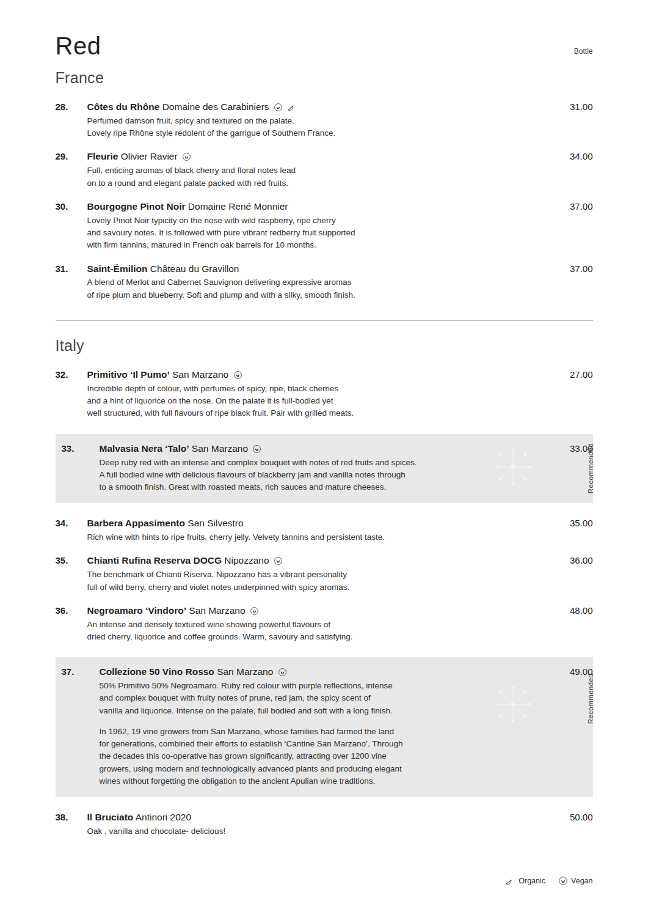Red
Bottle
France
28.
Côtes du Rhône Domaine des Carabiniers
Perfumed damson fruit, spicy and textured on the palate.
Lovely ripe Rhône style redolent of the garrigue of Southern France.
31.00
29.
Fleurie Olivier Ravier
Full, enticing aromas of black cherry and floral notes lead
on to a round and elegant palate packed with red fruits.
34.00
30.
Bourgogne Pinot Noir Domaine René Monnier
Lovely Pinot Noir typicity on the nose with wild raspberry, ripe cherry
and savoury notes. It is followed with pure vibrant redberry fruit supported
with firm tannins, matured in French oak barrels for 10 months.
37.00
31.
Saint-Émilion Château du Gravillon
A blend of Merlot and Cabernet Sauvignon delivering expressive aromas
of ripe plum and blueberry. Soft and plump and with a silky, smooth finish.
37.00
Italy
32.
Primitivo ‘Il Pumo’ San Marzano
Incredible depth of colour, with perfumes of spicy, ripe, black cherries
and a hint of liquorice on the nose. On the palate it is full-bodied yet
well structured, with full flavours of ripe black fruit. Pair with grilled meats.
27.00
33.
Malvasia Nera ‘Talo’ San Marzano
Deep ruby red with an intense and complex bouquet with notes of red fruits and spices.
A full bodied wine with delicious flavours of blackberry jam and vanilla notes through
to a smooth finish. Great with roasted meats, rich sauces and mature cheeses.
33.00
Recommended
34.
Barbera Appasimento San Silvestro
Rich wine with hints to ripe fruits, cherry jelly. Velvety tannins and persistent taste.
35.00
35.
Chianti Rufina Reserva DOCG Nipozzano
The benchmark of Chianti Riserva, Nipozzano has a vibrant personality
full of wild berry, cherry and violet notes underpinned with spicy aromas.
36.00
36.
Negroamaro ‘Vindoro’ San Marzano
An intense and densely textured wine showing powerful flavours of
dried cherry, liquorice and coffee grounds. Warm, savoury and satisfying.
48.00
37.
Collezione 50 Vino Rosso San Marzano
50% Primitivo 50% Negroamaro. Ruby red colour with purple reflections, intense
and complex bouquet with fruity notes of prune, red jam, the spicy scent of
vanilla and liquorice. Intense on the palate, full bodied and soft with a long finish.
In 1962, 19 vine growers from San Marzano, whose families had farmed the land
for generations, combined their efforts to establish ‘Cantine San Marzano’. Through
the decades this co-operative has grown significantly, attracting over 1200 vine
growers, using modern and technologically advanced plants and producing elegant
wines without forgetting the obligation to the ancient Apulian wine traditions.
49.00
Recommended
38.
Il Bruciato Antinori 2020
Oak , vanilla and chocolate- delicious!
50.00
Organic Vegan